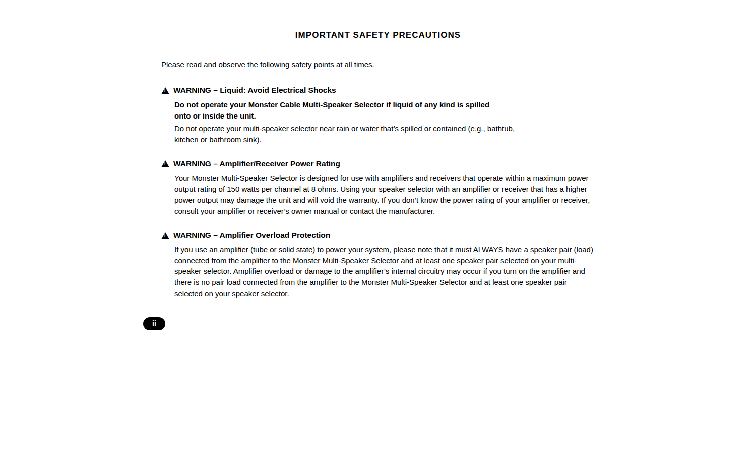IMPORTANT SAFETY PRECAUTIONS
Please read and observe the following safety points at all times.
WARNING – Liquid: Avoid Electrical Shocks
Do not operate your Monster Cable Multi-Speaker Selector if liquid of any kind is spilled
onto or inside the unit.
Do not operate your multi-speaker selector near rain or water that’s spilled or contained (e.g., bathtub,
kitchen or bathroom sink).
WARNING – Amplifier/Receiver Power Rating
Your Monster Multi-Speaker Selector is designed for use with amplifiers and receivers that operate within a maximum power output rating of 150 watts per channel at 8 ohms. Using your speaker selector with an amplifier or receiver that has a higher power output may damage the unit and will void the warranty. If you don’t know the power rating of your amplifier or receiver, consult your amplifier or receiver’s owner manual or contact the manufacturer.
WARNING – Amplifier Overload Protection
If you use an amplifier (tube or solid state) to power your system, please note that it must ALWAYS have a speaker pair (load) connected from the amplifier to the Monster Multi-Speaker Selector and at least one speaker pair selected on your multi-speaker selector. Amplifier overload or damage to the amplifier’s internal circuitry may occur if you turn on the amplifier and there is no pair load connected from the amplifier to the Monster Multi-Speaker Selector and at least one speaker pair selected on your speaker selector.
ii